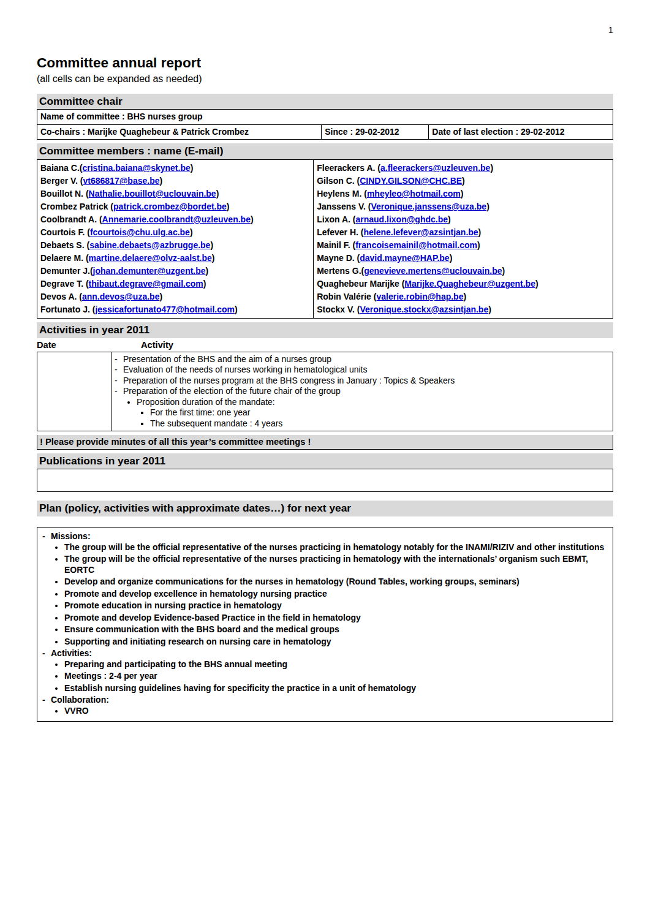1
Committee annual report
(all cells can be expanded as needed)
Committee chair
| Name of committee : BHS nurses group |
| Co-chairs : Marijke Quaghebeur & Patrick Crombez | Since : 29-02-2012 | Date of last election : 29-02-2012 |
Committee members : name (E-mail)
| Baiana C.( cristina.baiana@skynet.be ) Berger V. ( vt686817@base.be ) Bouillot N. ( Nathalie.bouillot@uclouvain.be ) Crombez Patrick ( patrick.crombez@bordet.be ) Coolbrandt A. ( Annemarie.coolbrandt@uzleuven.be ) Courtois F. ( fcourtois@chu.ulg.ac.be ) Debaets S. ( sabine.debaets@azbrugge.be ) Delaere M. ( martine.delaere@olvz-aalst.be ) Demunter J.( johan.demunter@uzgent.be ) Degrave T. ( thibaut.degrave@gmail.com ) Devos A. ( ann.devos@uza.be ) Fortunato J. ( jessicafortunato477@hotmail.com ) | Fleerackers A. ( a.fleerackers@uzleuven.be ) Gilson C. ( CINDY.GILSON@CHC.BE ) Heylens M. ( mheyleo@hotmail.com ) Janssens V. ( Veronique.janssens@uza.be ) Lixon A. ( arnaud.lixon@ghdc.be ) Lefever H. ( helene.lefever@azsintjan.be ) Mainil F. ( francoisemainil@hotmail.com ) Mayne D. ( david.mayne@HAP.be ) Mertens G.( genevieve.mertens@uclouvain.be ) Quaghebeur Marijke ( Marijke.Quaghebeur@uzgent.be ) Robin Valérie ( valerie.robin@hap.be ) Stockx V. ( Veronique.stockx@azsintjan.be ) |
Activities in year 2011
Date Activity
| | Presentation of the BHS and the aim of a nurses group Evaluation of the needs of nurses working in hematological units Preparation of the nurses program at the BHS congress in January : Topics & Speakers Preparation of the election of the future chair of the group Proposition duration of the mandate: For the first time: one year The subsequent mandate : 4 years |
! Please provide minutes of all this year’s committee meetings !
Publications in year 2011
Plan (policy, activities with approximate dates…) for next year
Missions:
The group will be the official representative of the nurses practicing in hematology notably for the INAMI/RIZIV and other institutions
The group will be the official representative of the nurses practicing in hematology with the internationals’ organism such EBMT, EORTC
Develop and organize communications for the nurses in hematology (Round Tables, working groups, seminars)
Promote and develop excellence in hematology nursing practice
Promote education in nursing practice in hematology
Promote and develop Evidence-based Practice in the field in hematology
Ensure communication with the BHS board and the medical groups
Supporting and initiating research on nursing care in hematology
Activities:
Preparing and participating to the BHS annual meeting
Meetings : 2-4 per year
Establish nursing guidelines having for specificity the practice in a unit of hematology
Collaboration:
VVRO